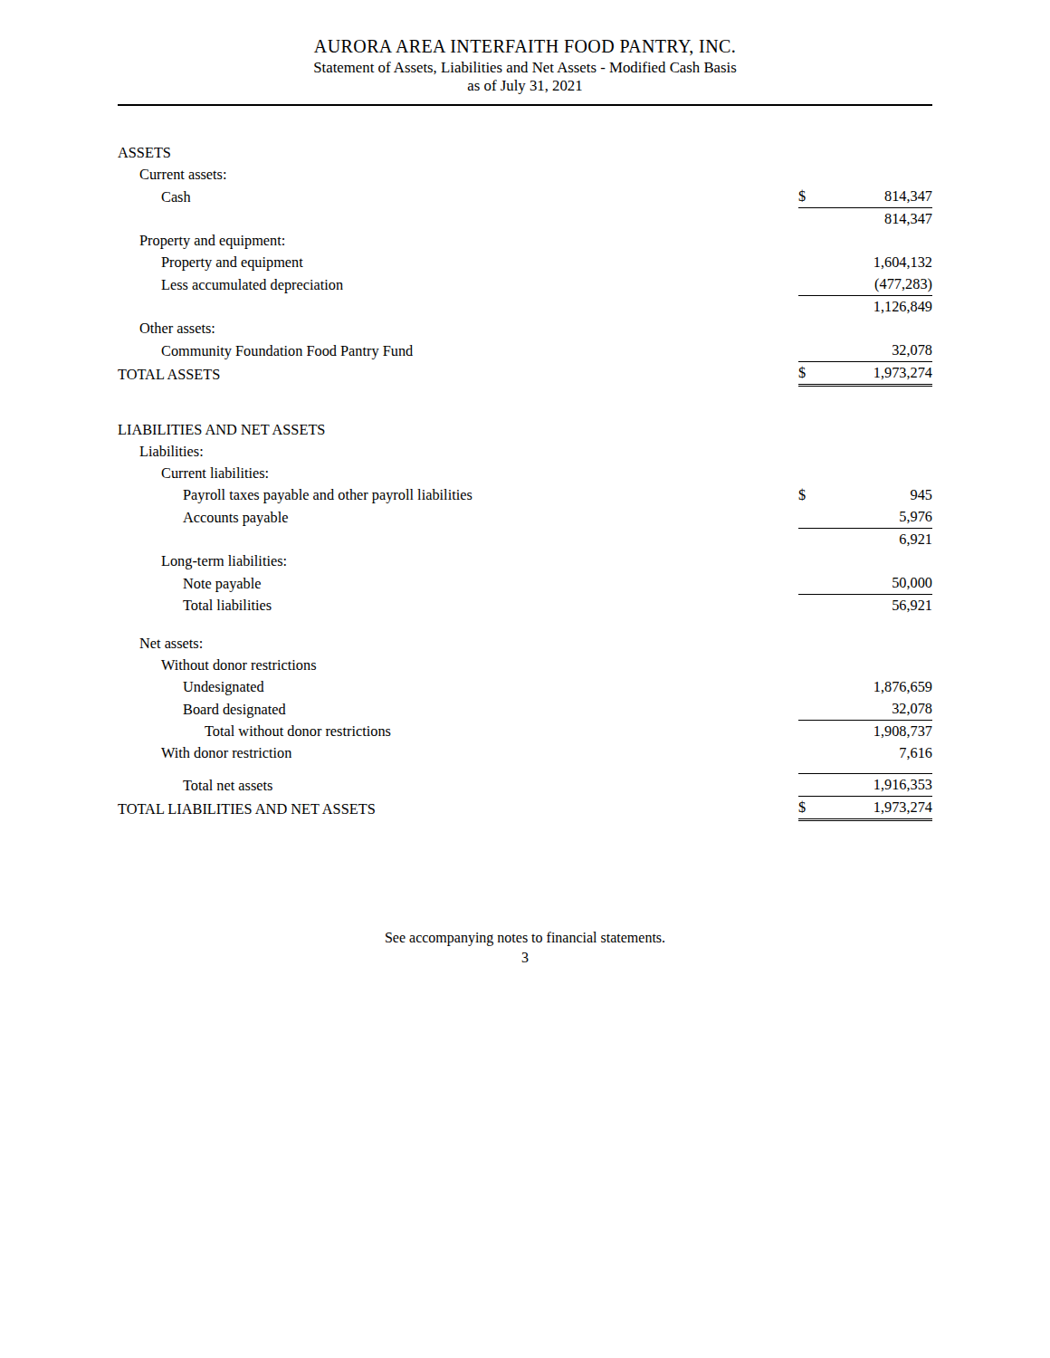AURORA AREA INTERFAITH FOOD PANTRY, INC.
Statement of Assets, Liabilities and Net Assets - Modified Cash Basis
as of July 31, 2021
| ASSETS | | |
| Current assets: | | |
| Cash | $ | 814,347 |
| | | 814,347 |
| Property and equipment: | | |
| Property and equipment | | 1,604,132 |
| Less accumulated depreciation | | (477,283) |
| | | 1,126,849 |
| Other assets: | | |
| Community Foundation Food Pantry Fund | | 32,078 |
| TOTAL ASSETS | $ | 1,973,274 |
| LIABILITIES AND NET ASSETS | | |
| Liabilities: | | |
| Current liabilities: | | |
| Payroll taxes payable and other payroll liabilities | $ | 945 |
| Accounts payable | | 5,976 |
| | | 6,921 |
| Long-term liabilities: | | |
| Note payable | | 50,000 |
| Total liabilities | | 56,921 |
| Net assets: | | |
| Without donor restrictions | | |
| Undesignated | | 1,876,659 |
| Board designated | | 32,078 |
| Total without donor restrictions | | 1,908,737 |
| With donor restriction | | 7,616 |
| Total net assets | | 1,916,353 |
| TOTAL LIABILITIES AND NET ASSETS | $ | 1,973,274 |
See accompanying notes to financial statements.
3